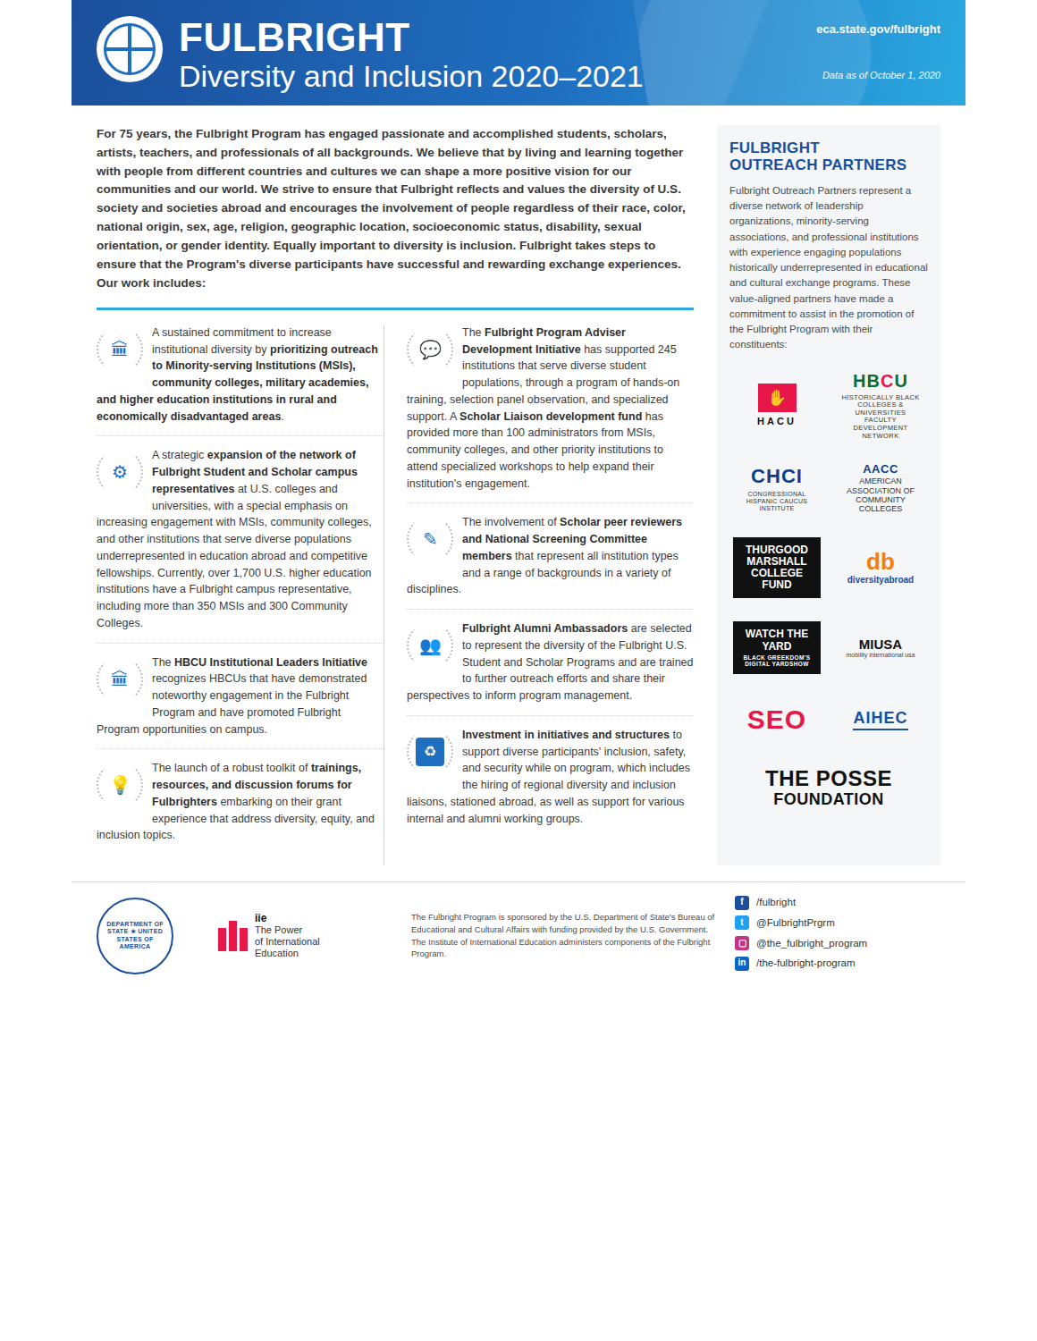FULBRIGHT
Diversity and Inclusion 2020–2021
eca.state.gov/fulbright
Data as of October 1, 2020
For 75 years, the Fulbright Program has engaged passionate and accomplished students, scholars, artists, teachers, and professionals of all backgrounds. We believe that by living and learning together with people from different countries and cultures we can shape a more positive vision for our communities and our world. We strive to ensure that Fulbright reflects and values the diversity of U.S. society and societies abroad and encourages the involvement of people regardless of their race, color, national origin, sex, age, religion, geographic location, socioeconomic status, disability, sexual orientation, or gender identity. Equally important to diversity is inclusion. Fulbright takes steps to ensure that the Program's diverse participants have successful and rewarding exchange experiences. Our work includes:
🏛
A sustained commitment to increase institutional diversity by prioritizing outreach to Minority-serving Institutions (MSIs), community colleges, military academies, and higher education institutions in rural and economically disadvantaged areas.
⚙
A strategic expansion of the network of Fulbright Student and Scholar campus representatives at U.S. colleges and universities, with a special emphasis on increasing engagement with MSIs, community colleges, and other institutions that serve diverse populations underrepresented in education abroad and competitive fellowships. Currently, over 1,700 U.S. higher education institutions have a Fulbright campus representative, including more than 350 MSIs and 300 Community Colleges.
🏛
The HBCU Institutional Leaders Initiative recognizes HBCUs that have demonstrated noteworthy engagement in the Fulbright Program and have promoted Fulbright Program opportunities on campus.
💡
The launch of a robust toolkit of trainings, resources, and discussion forums for Fulbrighters embarking on their grant experience that address diversity, equity, and inclusion topics.
💬
The Fulbright Program Adviser Development Initiative has supported 245 institutions that serve diverse student populations, through a program of hands-on training, selection panel observation, and specialized support. A Scholar Liaison development fund has provided more than 100 administrators from MSIs, community colleges, and other priority institutions to attend specialized workshops to help expand their institution's engagement.
✎
The involvement of Scholar peer reviewers and National Screening Committee members that represent all institution types and a range of backgrounds in a variety of disciplines.
👥
Fulbright Alumni Ambassadors are selected to represent the diversity of the Fulbright U.S. Student and Scholar Programs and are trained to further outreach efforts and share their perspectives to inform program management.
♻
Investment in initiatives and structures to support diverse participants' inclusion, safety, and security while on program, which includes the hiring of regional diversity and inclusion liaisons, stationed abroad, as well as support for various internal and alumni working groups.
FULBRIGHT
OUTREACH PARTNERS
Fulbright Outreach Partners represent a diverse network of leadership organizations, minority-serving associations, and professional institutions with experience engaging populations historically underrepresented in educational and cultural exchange programs. These value-aligned partners have made a commitment to assist in the promotion of the Fulbright Program with their constituents:
✋HACU
HBCU HISTORICALLY BLACK COLLEGES & UNIVERSITIES
FACULTY DEVELOPMENT NETWORK
CHCI CONGRESSIONAL HISPANIC CAUCUS INSTITUTE
AACC AMERICAN ASSOCIATION OF COMMUNITY COLLEGES
THURGOOD
MARSHALL
COLLEGE FUND
db diversityabroad
WATCH THE YARDBLACK GREEKDOM'S DIGITAL YARDSHOW
MIUSA mobility international usa
SEO
AIHEC
THE POSSE FOUNDATION
DEPARTMENT OF STATE ★ UNITED STATES OF AMERICA
iie The Power
of International
Education
The Fulbright Program is sponsored by the U.S. Department of State's Bureau of Educational and Cultural Affairs with funding provided by the U.S. Government. The Institute of International Education administers components of the Fulbright Program.
f/fulbright
t@FulbrightPrgrm
▢@the_fulbright_program
in/the-fulbright-program